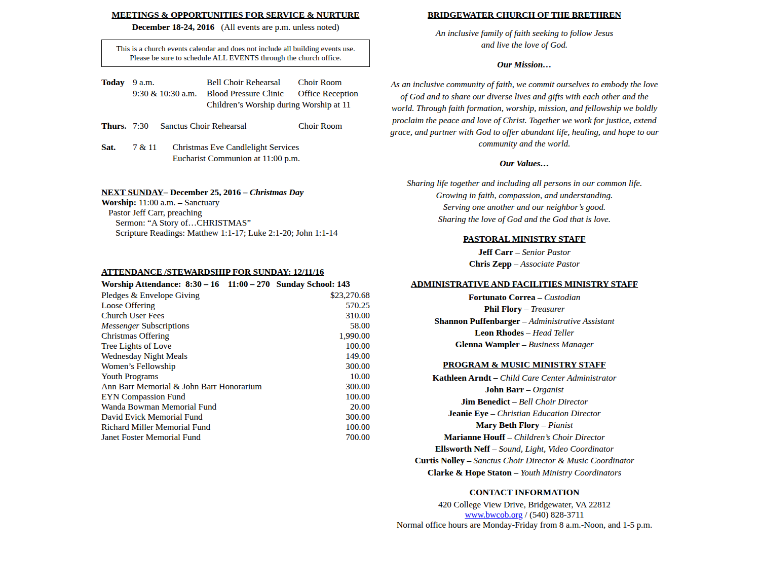MEETINGS & OPPORTUNITIES FOR SERVICE & NURTURE
December 18-24, 2016 (All events are p.m. unless noted)
This is a church events calendar and does not include all building events use.
Please be sure to schedule ALL EVENTS through the church office.
| Today | 9 a.m. | Bell Choir Rehearsal | Choir Room |
| | 9:30 & 10:30 a.m. | Blood Pressure Clinic | Office Reception |
| | | Children’s Worship during Worship at 11 |
| Thurs. | 7:30 | Sanctus Choir Rehearsal | Choir Room |
| Sat. | 7 & 11 | Christmas Eve Candlelight Services |
| | | Eucharist Communion at 11:00 p.m. |
NEXT SUNDAY– December 25, 2016 – Christmas Day
Worship: 11:00 a.m. – Sanctuary
Pastor Jeff Carr, preaching
Sermon: “A Story of…CHRISTMAS”
Scripture Readings: Matthew 1:1-17; Luke 2:1-20; John 1:1-14
ATTENDANCE /STEWARDSHIP FOR SUNDAY: 12/11/16
Worship Attendance: 8:30 – 16 11:00 – 270 Sunday School: 143
| Pledges & Envelope Giving | $23,270.68 |
| Loose Offering | 570.25 |
| Church User Fees | 310.00 |
| Messenger Subscriptions | 58.00 |
| Christmas Offering | 1,990.00 |
| Tree Lights of Love | 100.00 |
| Wednesday Night Meals | 149.00 |
| Women’s Fellowship | 300.00 |
| Youth Programs | 10.00 |
| Ann Barr Memorial & John Barr Honorarium | 300.00 |
| EYN Compassion Fund | 100.00 |
| Wanda Bowman Memorial Fund | 20.00 |
| David Evick Memorial Fund | 300.00 |
| Richard Miller Memorial Fund | 100.00 |
| Janet Foster Memorial Fund | 700.00 |
BRIDGEWATER CHURCH OF THE BRETHREN
An inclusive family of faith seeking to follow Jesus
and live the love of God.
Our Mission…
As an inclusive community of faith, we commit ourselves to embody the love of God and to share our diverse lives and gifts with each other and the world. Through faith formation, worship, mission, and fellowship we boldly proclaim the peace and love of Christ. Together we work for justice, extend grace, and partner with God to offer abundant life, healing, and hope to our community and the world.
Our Values…
Sharing life together and including all persons in our common life.
Growing in faith, compassion, and understanding.
Serving one another and our neighbor’s good.
Sharing the love of God and the God that is love.
PASTORAL MINISTRY STAFF
Jeff Carr – Senior Pastor
Chris Zepp – Associate Pastor
ADMINISTRATIVE AND FACILITIES MINISTRY STAFF
Fortunato Correa – Custodian
Phil Flory – Treasurer
Shannon Puffenbarger – Administrative Assistant
Leon Rhodes – Head Teller
Glenna Wampler – Business Manager
PROGRAM & MUSIC MINISTRY STAFF
Kathleen Arndt – Child Care Center Administrator
John Barr – Organist
Jim Benedict – Bell Choir Director
Jeanie Eye – Christian Education Director
Mary Beth Flory – Pianist
Marianne Houff – Children’s Choir Director
Ellsworth Neff – Sound, Light, Video Coordinator
Curtis Nolley – Sanctus Choir Director & Music Coordinator
Clarke & Hope Staton – Youth Ministry Coordinators
CONTACT INFORMATION
420 College View Drive, Bridgewater, VA 22812
www.bwcob.org / (540) 828-3711
Normal office hours are Monday-Friday from 8 a.m.-Noon, and 1-5 p.m.